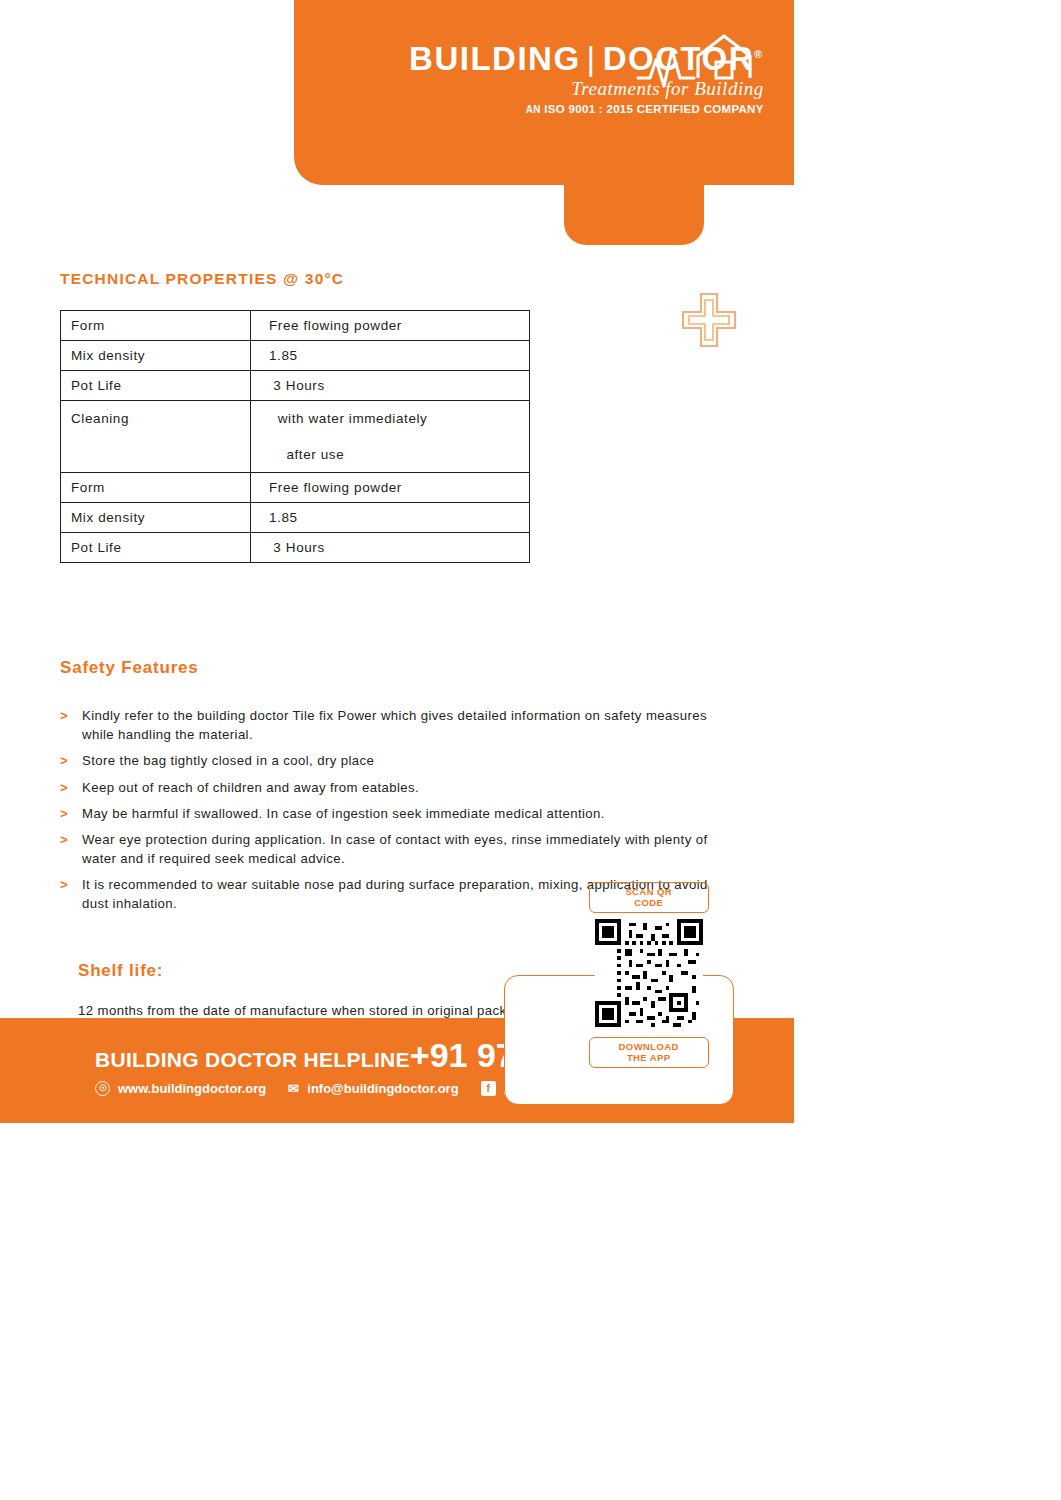BUILDING|DOCTOR®
Treatments for Building
AN ISO 9001 : 2015 CERTIFIED COMPANY
TECHNICAL PROPERTIES @ 30°C
| Form | Free flowing powder |
| Mix density | 1.85 |
| Pot Life | 3 Hours |
| Cleaning | with water immediately |
| | after use |
| Form | Free flowing powder |
| Mix density | 1.85 |
| Pot Life | 3 Hours |
Safety Features
Kindly refer to the building doctor Tile fix Power which gives detailed information on safety measures while handling the material.
Store the bag tightly closed in a cool, dry place
Keep out of reach of children and away from eatables.
May be harmful if swallowed. In case of ingestion seek immediate medical attention.
Wear eye protection during application. In case of contact with eyes, rinse immediately with plenty of water and if required seek medical advice.
It is recommended to wear suitable nose pad during surface preparation, mixing, application to avoid dust inhalation.
Shelf life:
12 months from the date of manufacture when stored in original packaging under normal dry conditions.
BUILDING DOCTOR HELPLINE+91 97516 97517
☉ www.buildingdoctor.org ✉ info@buildingdoctor.org f ▢ ✓ ▶ /buildingdr
SCAN QR
CODE
DOWNLOAD
THE APP